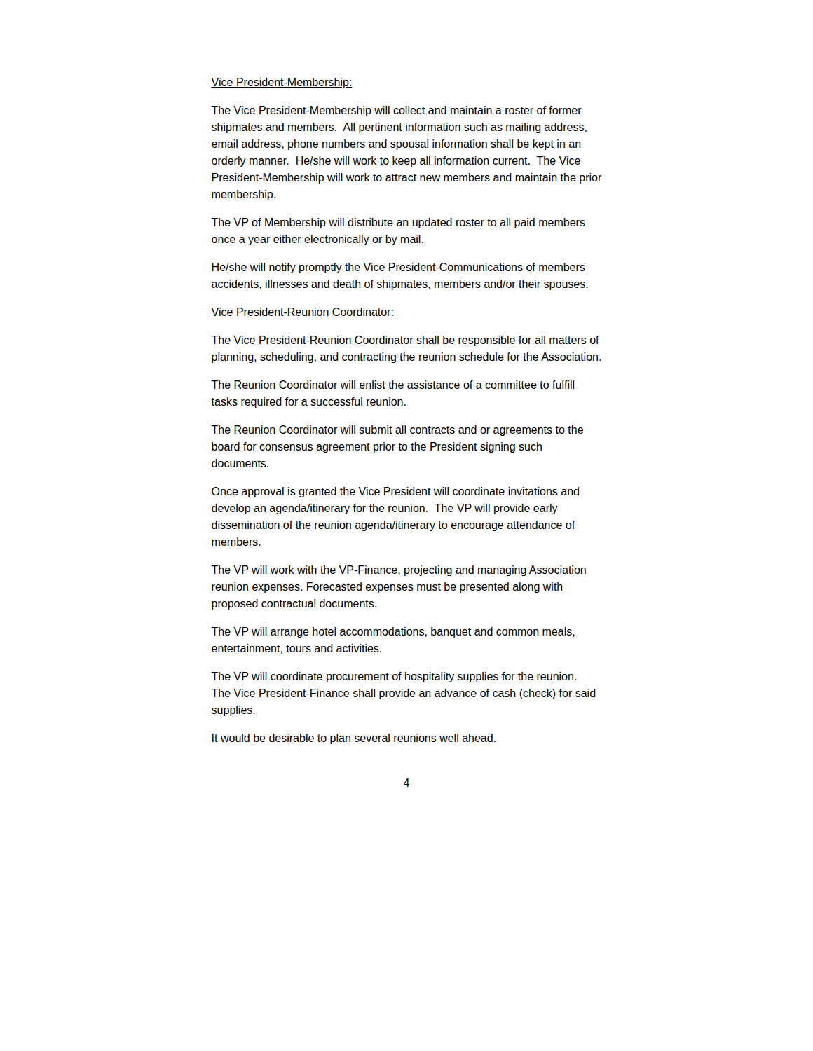Vice President-Membership:
The Vice President-Membership will collect and maintain a roster of former shipmates and members. All pertinent information such as mailing address, email address, phone numbers and spousal information shall be kept in an orderly manner. He/she will work to keep all information current. The Vice President-Membership will work to attract new members and maintain the prior membership.
The VP of Membership will distribute an updated roster to all paid members once a year either electronically or by mail.
He/she will notify promptly the Vice President-Communications of members accidents, illnesses and death of shipmates, members and/or their spouses.
Vice President-Reunion Coordinator:
The Vice President-Reunion Coordinator shall be responsible for all matters of planning, scheduling, and contracting the reunion schedule for the Association.
The Reunion Coordinator will enlist the assistance of a committee to fulfill tasks required for a successful reunion.
The Reunion Coordinator will submit all contracts and or agreements to the board for consensus agreement prior to the President signing such documents.
Once approval is granted the Vice President will coordinate invitations and develop an agenda/itinerary for the reunion. The VP will provide early dissemination of the reunion agenda/itinerary to encourage attendance of members.
The VP will work with the VP-Finance, projecting and managing Association reunion expenses. Forecasted expenses must be presented along with proposed contractual documents.
The VP will arrange hotel accommodations, banquet and common meals, entertainment, tours and activities.
The VP will coordinate procurement of hospitality supplies for the reunion. The Vice President-Finance shall provide an advance of cash (check) for said supplies.
It would be desirable to plan several reunions well ahead.
4